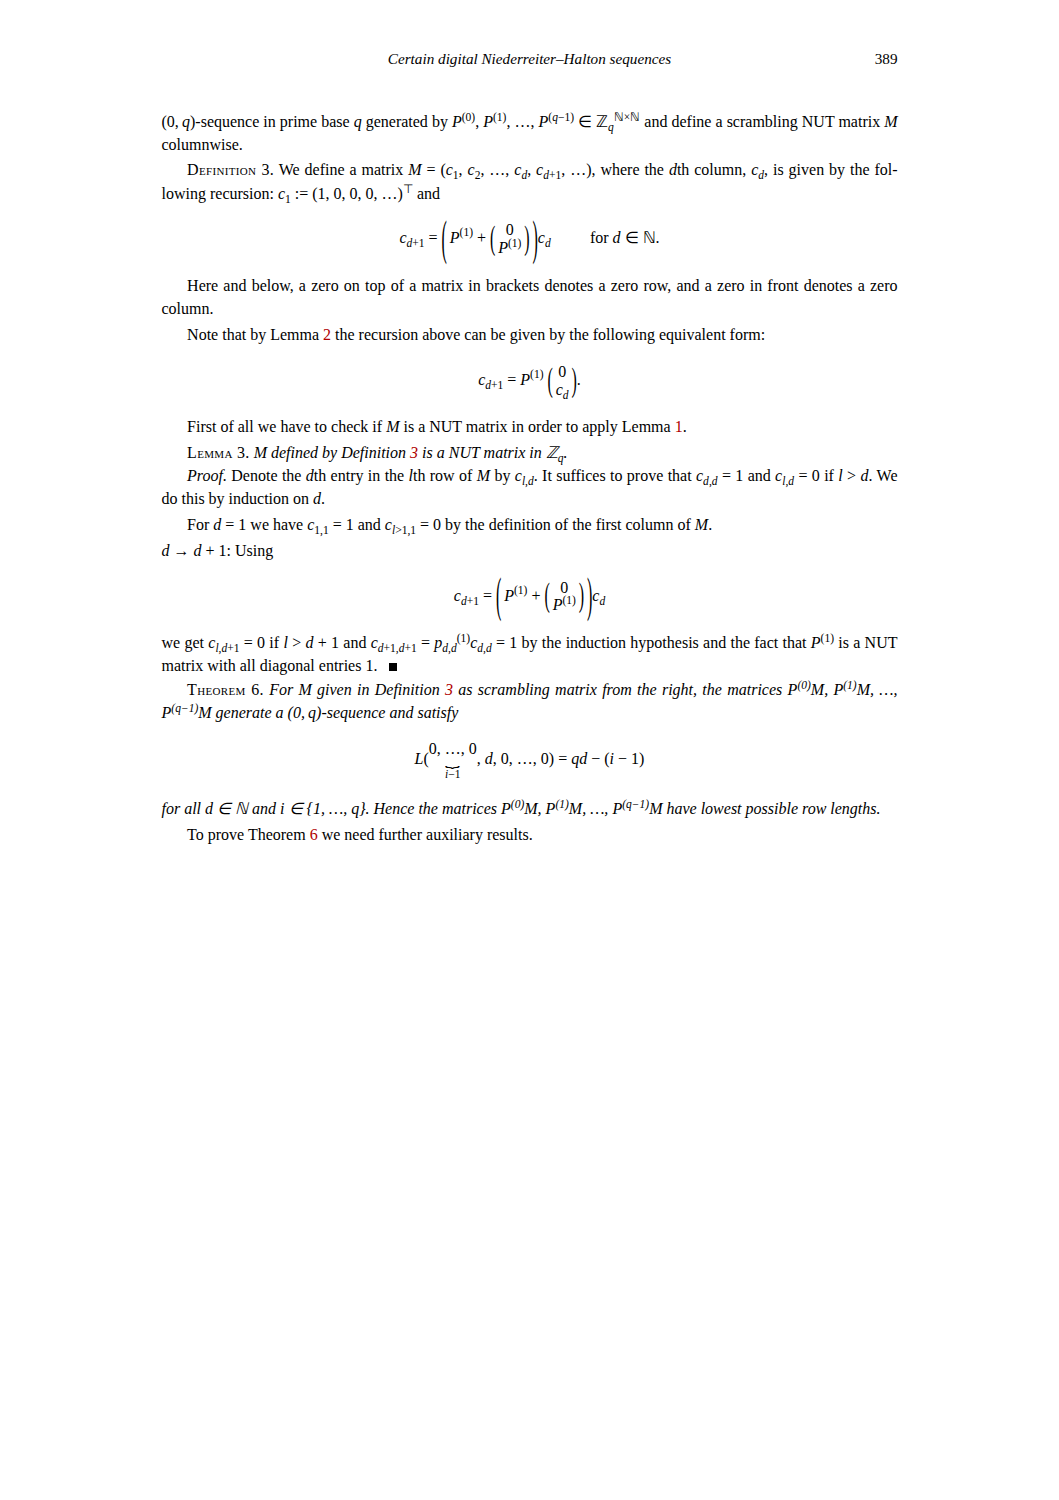Certain digital Niederreiter–Halton sequences 389
(0, q)-sequence in prime base q generated by P(0), P(1), …, P(q−1) ∈ ℤqℕ×ℕ and define a scrambling NUT matrix M columnwise.
Definition 3. We define a matrix M = (c1, c2, …, cd, cd+1, …), where the dth column, cd, is given by the following recursion: c1 := (1, 0, 0, 0, …)⊤ and
cd+1 = ( P(1) + ( 0 P(1) ) ) cd for d ∈ ℕ.
Here and below, a zero on top of a matrix in brackets denotes a zero row, and a zero in front denotes a zero column.
Note that by Lemma 2 the recursion above can be given by the following equivalent form:
cd+1 = P(1) ( 0 cd ) .
First of all we have to check if M is a NUT matrix in order to apply Lemma 1.
Lemma 3. M defined by Definition 3 is a NUT matrix in ℤq.
Proof. Denote the dth entry in the lth row of M by cl,d. It suffices to prove that cd,d = 1 and cl,d = 0 if l > d. We do this by induction on d.
For d = 1 we have c1,1 = 1 and cl>1,1 = 0 by the definition of the first column of M.
d → d + 1: Using
cd+1 = ( P(1) + ( 0 P(1) ) ) cd
we get cl,d+1 = 0 if l > d + 1 and cd+1,d+1 = pd,d(1)cd,d = 1 by the induction hypothesis and the fact that P(1) is a NUT matrix with all diagonal entries 1.
Theorem 6. For M given in Definition 3 as scrambling matrix from the right, the matrices P(0)M, P(1)M, …, P(q−1)M generate a (0, q)-sequence and satisfy
L(0, …, 0⏟i−1, d, 0, …, 0) = qd − (i − 1)
for all d ∈ ℕ and i ∈ {1, …, q}. Hence the matrices P(0)M, P(1)M, …, P(q−1)M have lowest possible row lengths.
To prove Theorem 6 we need further auxiliary results.